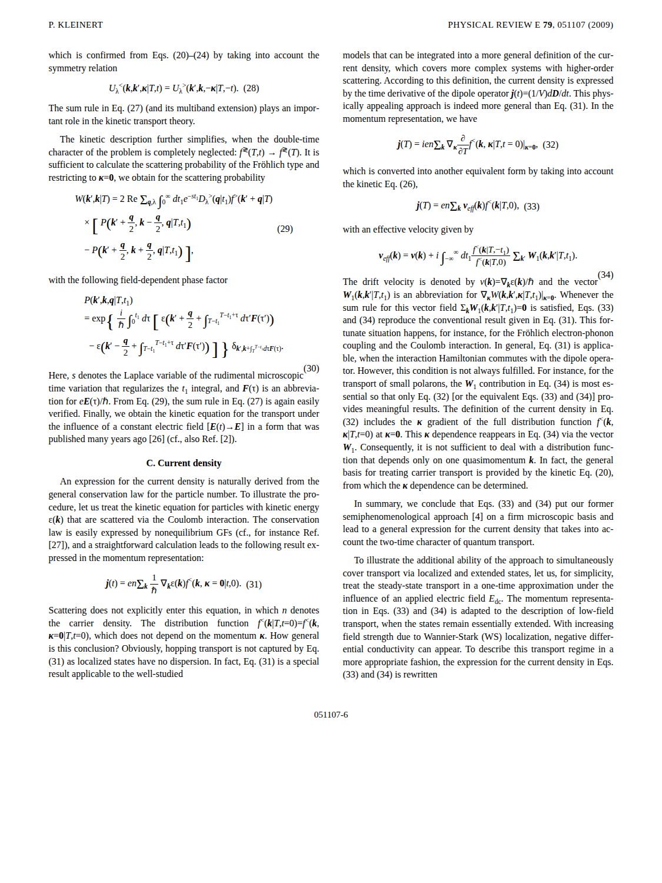P. Kleinert
Physical Review E 79, 051107 (2009)
which is confirmed from Eqs. (20)–(24) by taking into account the symmetry relation
Uλ<(k,k′,κ|T,t) = Uλ>(k′,k,−κ|T,−t). (28)
The sum rule in Eq. (27) (and its multiband extension) plays an important role in the kinetic transport theory.
The kinetic description further simplifies, when the double-time character of the problem is completely neglected: f≷(T,t) → f≷(T). It is sufficient to calculate the scattering probability of the Fröhlich type and restricting to κ=0, we obtain for the scattering probability
W(k′,k|T) = 2 Re Σq,λ ∫0∞ dt1e−st1Dλ>(q|t1)f>(k′ + q|T)
× [ P(k′ + q 2, k − q 2, q|T,t1)
− P(k′ + q 2, k + q 2, q|T,t1) ], (29)
with the following field-dependent phase factor
P(k′,k,q|T,t1)
= exp{ iℏ ∫0t1 dτ [ ε(k′ + q 2 + ∫T−t1T−t1+τ dτ′F(τ′))
− ε(k′ − q 2 + ∫T−t1T−t1+τ dτ′F(τ′)) ] } δk′,k+∫TT−t1dτF(τ). (30)
Here, s denotes the Laplace variable of the rudimental microscopic time variation that regularizes the t1 integral, and F(τ) is an abbreviation for eE(τ)/ℏ. From Eq. (29), the sum rule in Eq. (27) is again easily verified. Finally, we obtain the kinetic equation for the transport under the influence of a constant electric field [E(t)→E] in a form that was published many years ago [26] (cf., also Ref. [2]).
C. Current density
An expression for the current density is naturally derived from the general conservation law for the particle number. To illustrate the procedure, let us treat the kinetic equation for particles with kinetic energy ε(k) that are scattered via the Coulomb interaction. The conservation law is easily expressed by nonequilibrium GFs (cf., for instance Ref. [27]), and a straightforward calculation leads to the following result expressed in the momentum representation:
j(t) = enΣk 1 ℏ ∇kε(k)f<(k, κ = 0|t,0). (31)
Scattering does not explicitly enter this equation, in which n denotes the carrier density. The distribution function f<(k|T,t=0)=f<(k, κ=0|T,t=0), which does not depend on the momentum κ. How general is this conclusion? Obviously, hopping transport is not captured by Eq. (31) as localized states have no dispersion. In fact, Eq. (31) is a special result applicable to the well-studied
models that can be integrated into a more general definition of the current density, which covers more complex systems with higher-order scattering. According to this definition, the current density is expressed by the time derivative of the dipole operator j(t)=(1/V)dD/dt. This physically appealing approach is indeed more general than Eq. (31). In the momentum representation, we have
j(T) = ienΣk ∇κ∂∂T f<(k, κ|T,t = 0)|κ=0, (32)
which is converted into another equivalent form by taking into account the kinetic Eq. (26),
j(T) = enΣk veff(k)f<(k|T,0), (33)
with an effective velocity given by
veff(k) = v(k) + i ∫−∞∞ dt1f<(k|T,−t1) f<(k|T,0) Σk′ W1(k,k′|T,t1). (34)
The drift velocity is denoted by v(k)=∇kε(k)/ℏ and the vector W1(k,k′|T,t1) is an abbreviation for ∇κW(k,k′,κ|T,t1)|κ=0. Whenever the sum rule for this vector field ΣkW1(k,k′|T,t1)=0 is satisfied, Eqs. (33) and (34) reproduce the conventional result given in Eq. (31). This fortunate situation happens, for instance, for the Fröhlich electron-phonon coupling and the Coulomb interaction. In general, Eq. (31) is applicable, when the interaction Hamiltonian commutes with the dipole operator. However, this condition is not always fulfilled. For instance, for the transport of small polarons, the W1 contribution in Eq. (34) is most essential so that only Eq. (32) [or the equivalent Eqs. (33) and (34)] provides meaningful results. The definition of the current density in Eq. (32) includes the κ gradient of the full distribution function f<(k, κ|T,t=0) at κ=0. This κ dependence reappears in Eq. (34) via the vector W1. Consequently, it is not sufficient to deal with a distribution function that depends only on one quasimomentum k. In fact, the general basis for treating carrier transport is provided by the kinetic Eq. (20), from which the κ dependence can be determined.
In summary, we conclude that Eqs. (33) and (34) put our former semiphenomenological approach [4] on a firm microscopic basis and lead to a general expression for the current density that takes into account the two-time character of quantum transport.
To illustrate the additional ability of the approach to simultaneously cover transport via localized and extended states, let us, for simplicity, treat the steady-state transport in a one-time approximation under the influence of an applied electric field Edc. The momentum representation in Eqs. (33) and (34) is adapted to the description of low-field transport, when the states remain essentially extended. With increasing field strength due to Wannier-Stark (WS) localization, negative differential conductivity can appear. To describe this transport regime in a more appropriate fashion, the expression for the current density in Eqs. (33) and (34) is rewritten
051107-6